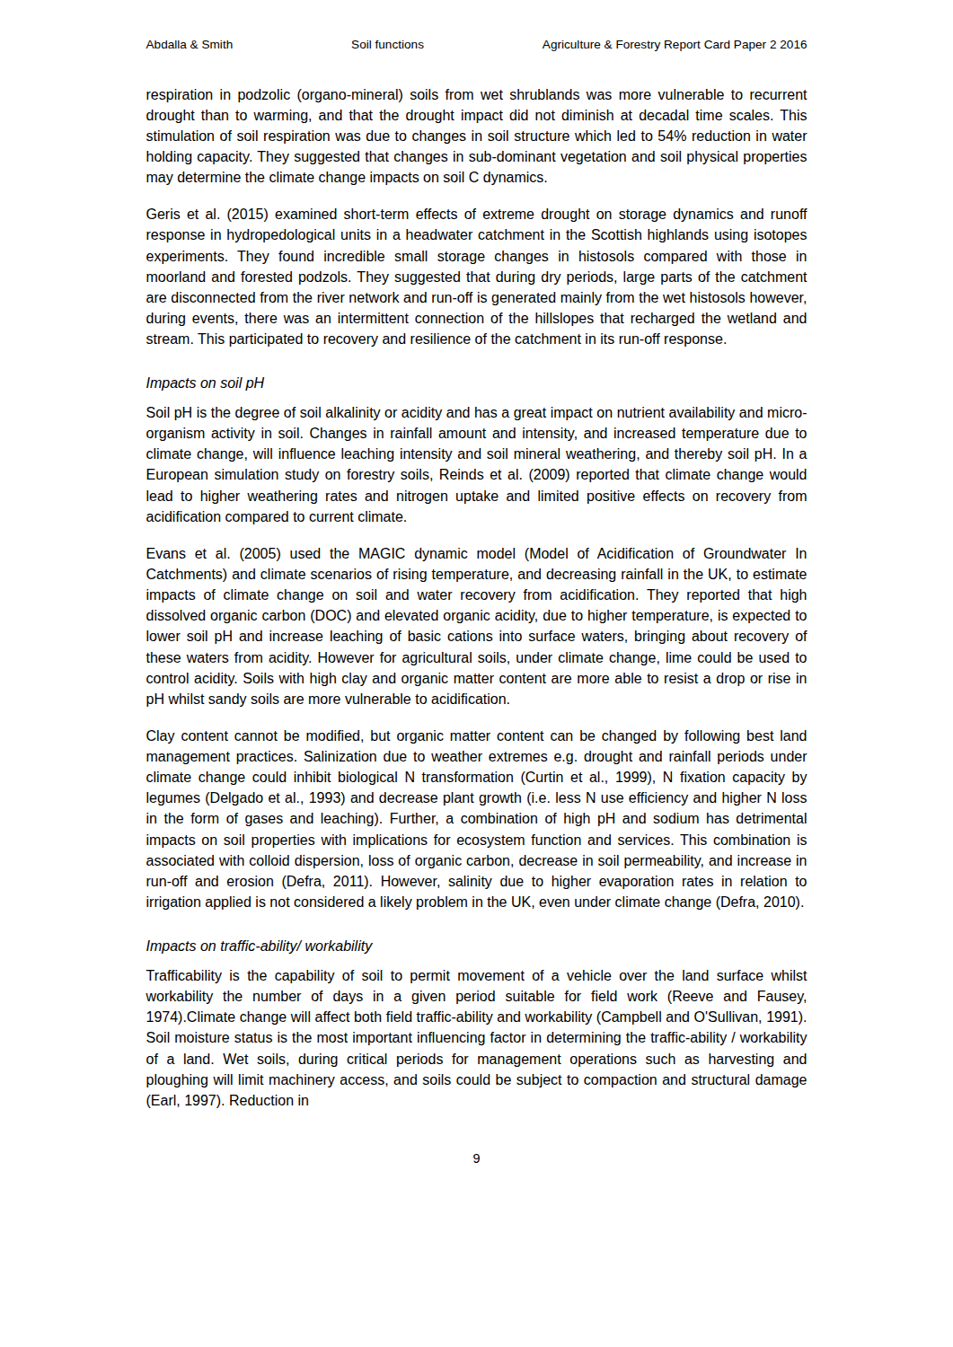Abdalla & Smith
Soil functions
Agriculture & Forestry Report Card Paper 2 2016
respiration in podzolic (organo-mineral) soils from wet shrublands was more vulnerable to recurrent drought than to warming, and that the drought impact did not diminish at decadal time scales. This stimulation of soil respiration was due to changes in soil structure which led to 54% reduction in water holding capacity. They suggested that changes in sub-dominant vegetation and soil physical properties may determine the climate change impacts on soil C dynamics.
Geris et al. (2015) examined short-term effects of extreme drought on storage dynamics and runoff response in hydropedological units in a headwater catchment in the Scottish highlands using isotopes experiments. They found incredible small storage changes in histosols compared with those in moorland and forested podzols. They suggested that during dry periods, large parts of the catchment are disconnected from the river network and run-off is generated mainly from the wet histosols however, during events, there was an intermittent connection of the hillslopes that recharged the wetland and stream. This participated to recovery and resilience of the catchment in its run-off response.
Impacts on soil pH
Soil pH is the degree of soil alkalinity or acidity and has a great impact on nutrient availability and micro-organism activity in soil. Changes in rainfall amount and intensity, and increased temperature due to climate change, will influence leaching intensity and soil mineral weathering, and thereby soil pH. In a European simulation study on forestry soils, Reinds et al. (2009) reported that climate change would lead to higher weathering rates and nitrogen uptake and limited positive effects on recovery from acidification compared to current climate.
Evans et al. (2005) used the MAGIC dynamic model (Model of Acidification of Groundwater In Catchments) and climate scenarios of rising temperature, and decreasing rainfall in the UK, to estimate impacts of climate change on soil and water recovery from acidification. They reported that high dissolved organic carbon (DOC) and elevated organic acidity, due to higher temperature, is expected to lower soil pH and increase leaching of basic cations into surface waters, bringing about recovery of these waters from acidity. However for agricultural soils, under climate change, lime could be used to control acidity. Soils with high clay and organic matter content are more able to resist a drop or rise in pH whilst sandy soils are more vulnerable to acidification.
Clay content cannot be modified, but organic matter content can be changed by following best land management practices. Salinization due to weather extremes e.g. drought and rainfall periods under climate change could inhibit biological N transformation (Curtin et al., 1999), N fixation capacity by legumes (Delgado et al., 1993) and decrease plant growth (i.e. less N use efficiency and higher N loss in the form of gases and leaching). Further, a combination of high pH and sodium has detrimental impacts on soil properties with implications for ecosystem function and services. This combination is associated with colloid dispersion, loss of organic carbon, decrease in soil permeability, and increase in run-off and erosion (Defra, 2011). However, salinity due to higher evaporation rates in relation to irrigation applied is not considered a likely problem in the UK, even under climate change (Defra, 2010).
Impacts on traffic-ability/ workability
Trafficability is the capability of soil to permit movement of a vehicle over the land surface whilst workability the number of days in a given period suitable for field work (Reeve and Fausey, 1974).Climate change will affect both field traffic-ability and workability (Campbell and O'Sullivan, 1991). Soil moisture status is the most important influencing factor in determining the traffic-ability / workability of a land. Wet soils, during critical periods for management operations such as harvesting and ploughing will limit machinery access, and soils could be subject to compaction and structural damage (Earl, 1997). Reduction in
9